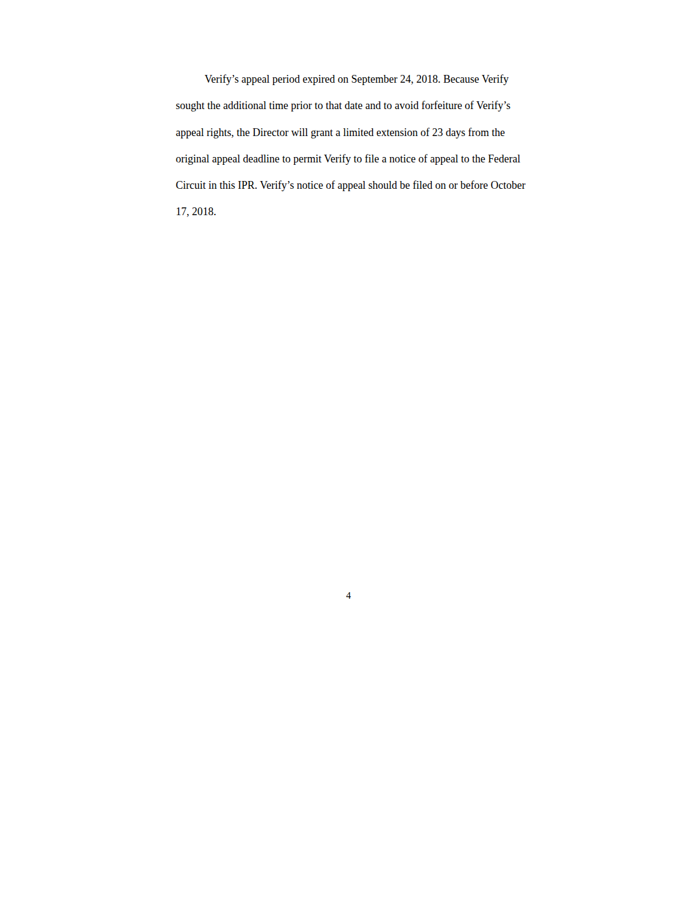Verify’s appeal period expired on September 24, 2018. Because Verify sought the additional time prior to that date and to avoid forfeiture of Verify’s appeal rights, the Director will grant a limited extension of 23 days from the original appeal deadline to permit Verify to file a notice of appeal to the Federal Circuit in this IPR. Verify’s notice of appeal should be filed on or before October 17, 2018.
4